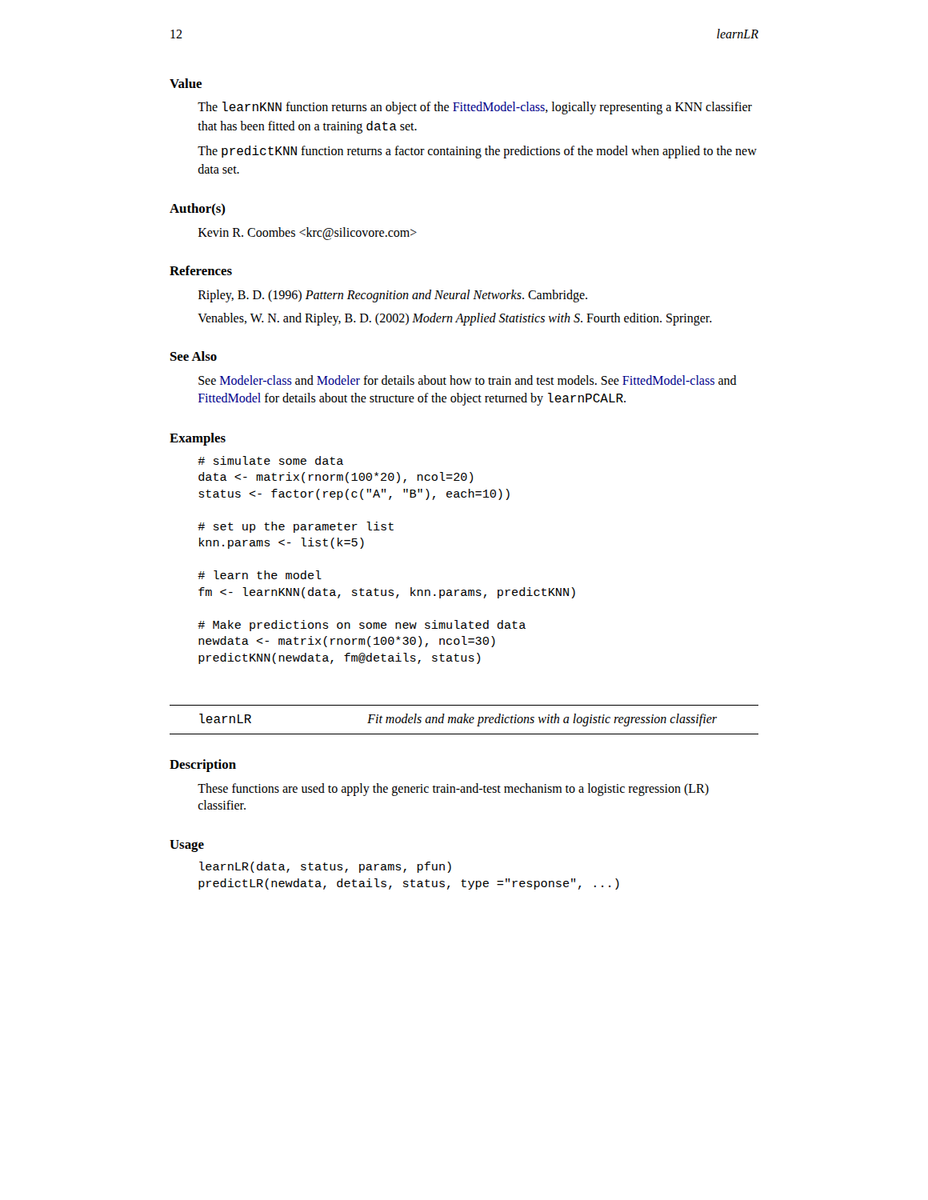12 learnLR
Value
The learnKNN function returns an object of the FittedModel-class, logically representing a KNN classifier that has been fitted on a training data set.
The predictKNN function returns a factor containing the predictions of the model when applied to the new data set.
Author(s)
Kevin R. Coombes <krc@silicovore.com>
References
Ripley, B. D. (1996) Pattern Recognition and Neural Networks. Cambridge.
Venables, W. N. and Ripley, B. D. (2002) Modern Applied Statistics with S. Fourth edition. Springer.
See Also
See Modeler-class and Modeler for details about how to train and test models. See FittedModel-class and FittedModel for details about the structure of the object returned by learnPCALR.
Examples
# simulate some data
data <- matrix(rnorm(100*20), ncol=20)
status <- factor(rep(c("A", "B"), each=10))

# set up the parameter list
knn.params <- list(k=5)

# learn the model
fm <- learnKNN(data, status, knn.params, predictKNN)

# Make predictions on some new simulated data
newdata <- matrix(rnorm(100*30), ncol=30)
predictKNN(newdata, fm@details, status)
learnLR Fit models and make predictions with a logistic regression classifier
Description
These functions are used to apply the generic train-and-test mechanism to a logistic regression (LR) classifier.
Usage
learnLR(data, status, params, pfun)
predictLR(newdata, details, status, type ="response", ...)